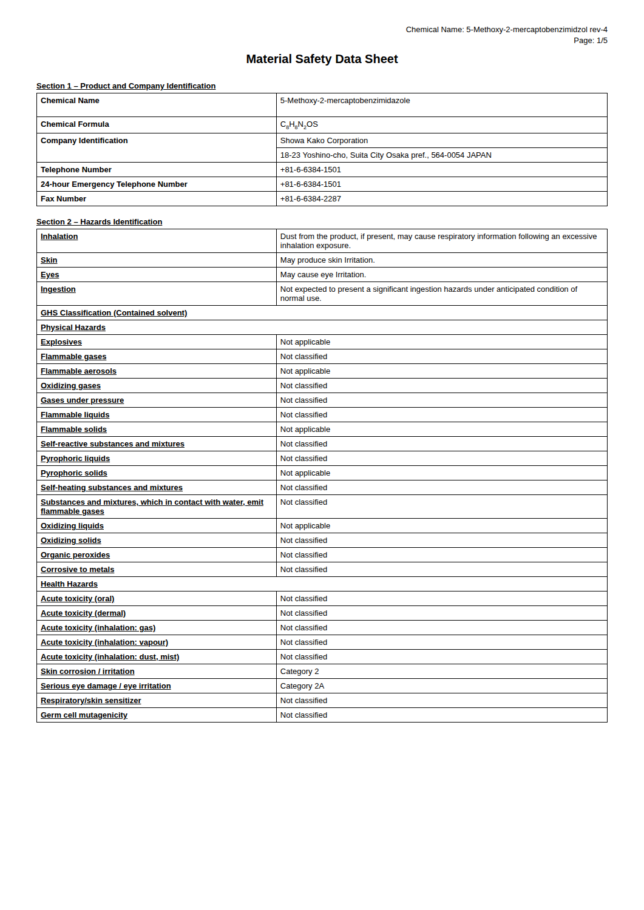Chemical Name: 5-Methoxy-2-mercaptobenzimidzol rev-4
Page: 1/5
Material Safety Data Sheet
Section 1 – Product and Company Identification
| Chemical Name | 5-Methoxy-2-mercaptobenzimidazole |
| Chemical Formula | C 8 H 8 N 2 OS |
| Company Identification | Showa Kako Corporation |
| 18-23 Yoshino-cho, Suita City Osaka pref., 564-0054 JAPAN |
| Telephone Number | +81-6-6384-1501 |
| 24-hour Emergency Telephone Number | +81-6-6384-1501 |
| Fax Number | +81-6-6384-2287 |
Section 2 – Hazards Identification
| Inhalation | Dust from the product, if present, may cause respiratory information following an excessive inhalation exposure. |
| Skin | May produce skin Irritation. |
| Eyes | May cause eye Irritation. |
| Ingestion | Not expected to present a significant ingestion hazards under anticipated condition of normal use. |
| GHS Classification (Contained solvent) |
| Physical Hazards |
| Explosives | Not applicable |
| Flammable gases | Not classified |
| Flammable aerosols | Not applicable |
| Oxidizing gases | Not classified |
| Gases under pressure | Not classified |
| Flammable liquids | Not classified |
| Flammable solids | Not applicable |
| Self-reactive substances and mixtures | Not classified |
| Pyrophoric liquids | Not classified |
| Pyrophoric solids | Not applicable |
| Self-heating substances and mixtures | Not classified |
| Substances and mixtures, which in contact with water, emit flammable gases | Not classified |
| Oxidizing liquids | Not applicable |
| Oxidizing solids | Not classified |
| Organic peroxides | Not classified |
| Corrosive to metals | Not classified |
| Health Hazards |
| Acute toxicity (oral) | Not classified |
| Acute toxicity (dermal) | Not classified |
| Acute toxicity (inhalation: gas) | Not classified |
| Acute toxicity (inhalation: vapour) | Not classified |
| Acute toxicity (inhalation: dust, mist) | Not classified |
| Skin corrosion / irritation | Category 2 |
| Serious eye damage / eye irritation | Category 2A |
| Respiratory/skin sensitizer | Not classified |
| Germ cell mutagenicity | Not classified |